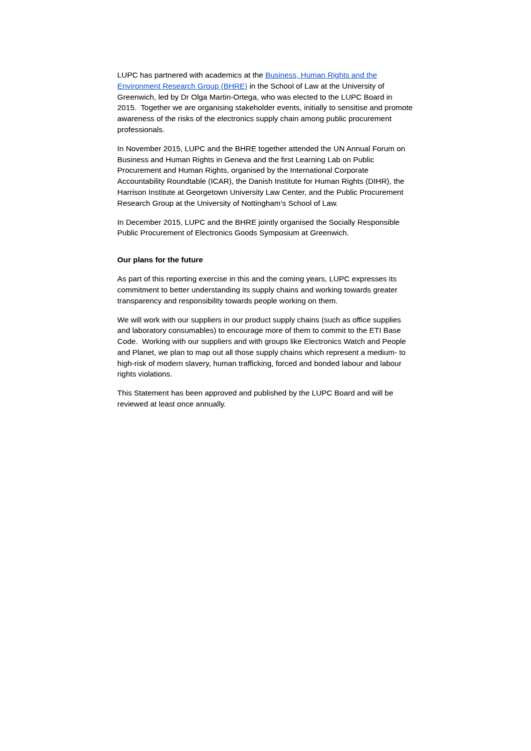LUPC has partnered with academics at the Business, Human Rights and the Environment Research Group (BHRE) in the School of Law at the University of Greenwich, led by Dr Olga Martin-Ortega, who was elected to the LUPC Board in 2015. Together we are organising stakeholder events, initially to sensitise and promote awareness of the risks of the electronics supply chain among public procurement professionals.
In November 2015, LUPC and the BHRE together attended the UN Annual Forum on Business and Human Rights in Geneva and the first Learning Lab on Public Procurement and Human Rights, organised by the International Corporate Accountability Roundtable (ICAR), the Danish Institute for Human Rights (DIHR), the Harrison Institute at Georgetown University Law Center, and the Public Procurement Research Group at the University of Nottingham’s School of Law.
In December 2015, LUPC and the BHRE jointly organised the Socially Responsible Public Procurement of Electronics Goods Symposium at Greenwich.
Our plans for the future
As part of this reporting exercise in this and the coming years, LUPC expresses its commitment to better understanding its supply chains and working towards greater transparency and responsibility towards people working on them.
We will work with our suppliers in our product supply chains (such as office supplies and laboratory consumables) to encourage more of them to commit to the ETI Base Code. Working with our suppliers and with groups like Electronics Watch and People and Planet, we plan to map out all those supply chains which represent a medium- to high-risk of modern slavery, human trafficking, forced and bonded labour and labour rights violations.
This Statement has been approved and published by the LUPC Board and will be reviewed at least once annually.